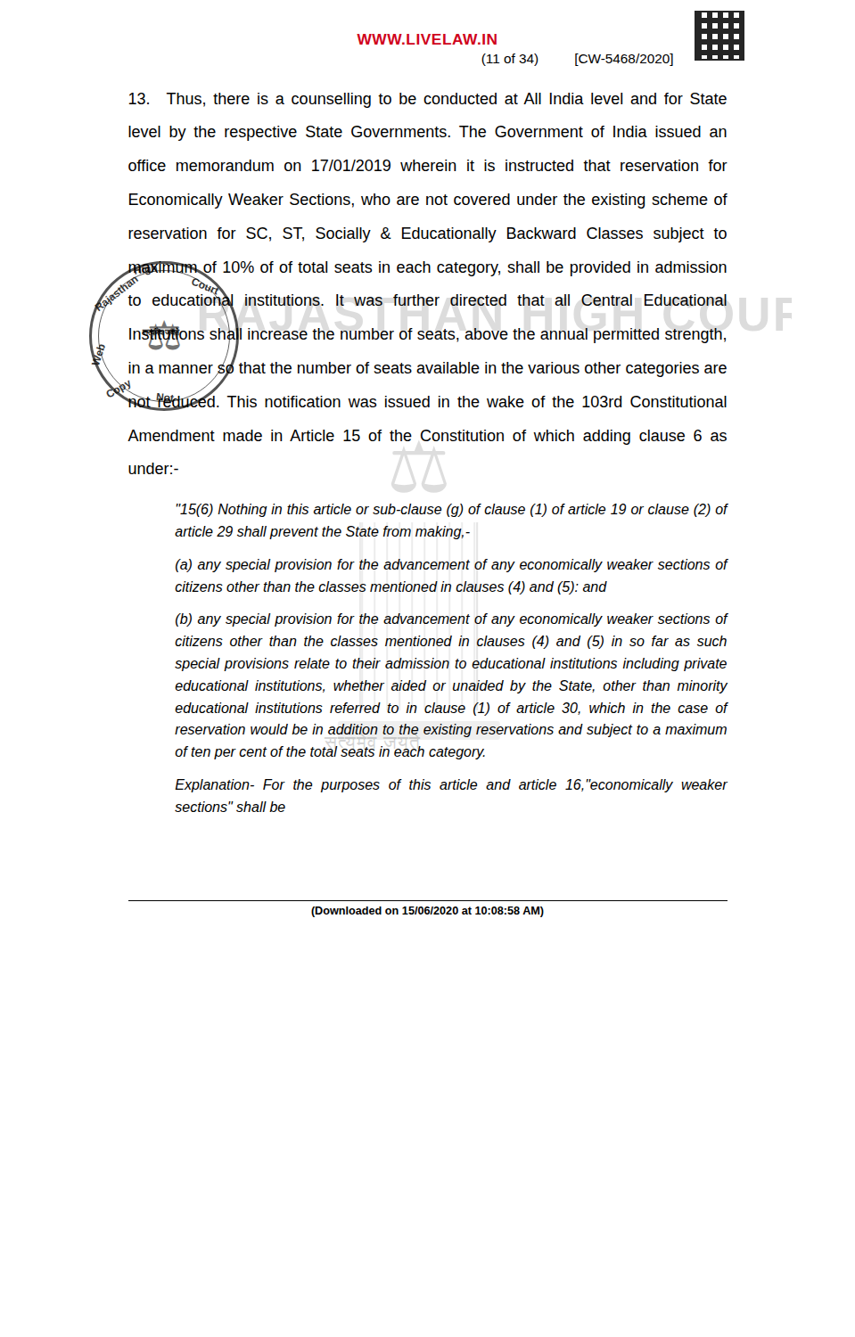WWW.LIVELAW.IN
(11 of 34) [CW-5468/2020]
⚖
Rajasthan
High
Court
Web
Copy
Not
सत्यमेव जयते
RAJASTHAN HIGH COURT
सत्यमेव जयते
⚖
13. Thus, there is a counselling to be conducted at All India level and for State level by the respective State Governments. The Government of India issued an office memorandum on 17/01/2019 wherein it is instructed that reservation for Economically Weaker Sections, who are not covered under the existing scheme of reservation for SC, ST, Socially & Educationally Backward Classes subject to maximum of 10% of of total seats in each category, shall be provided in admission to educational institutions. It was further directed that all Central Educational Institutions shall increase the number of seats, above the annual permitted strength, in a manner so that the number of seats available in the various other categories are not reduced. This notification was issued in the wake of the 103rd Constitutional Amendment made in Article 15 of the Constitution of which adding clause 6 as under:-
"15(6) Nothing in this article or sub-clause (g) of clause (1) of article 19 or clause (2) of article 29 shall prevent the State from making,-
(a) any special provision for the advancement of any economically weaker sections of citizens other than the classes mentioned in clauses (4) and (5): and
(b) any special provision for the advancement of any economically weaker sections of citizens other than the classes mentioned in clauses (4) and (5) in so far as such special provisions relate to their admission to educational institutions including private educational institutions, whether aided or unaided by the State, other than minority educational institutions referred to in clause (1) of article 30, which in the case of reservation would be in addition to the existing reservations and subject to a maximum of ten per cent of the total seats in each category.
Explanation- For the purposes of this article and article 16,"economically weaker sections" shall be
(Downloaded on 15/06/2020 at 10:08:58 AM)